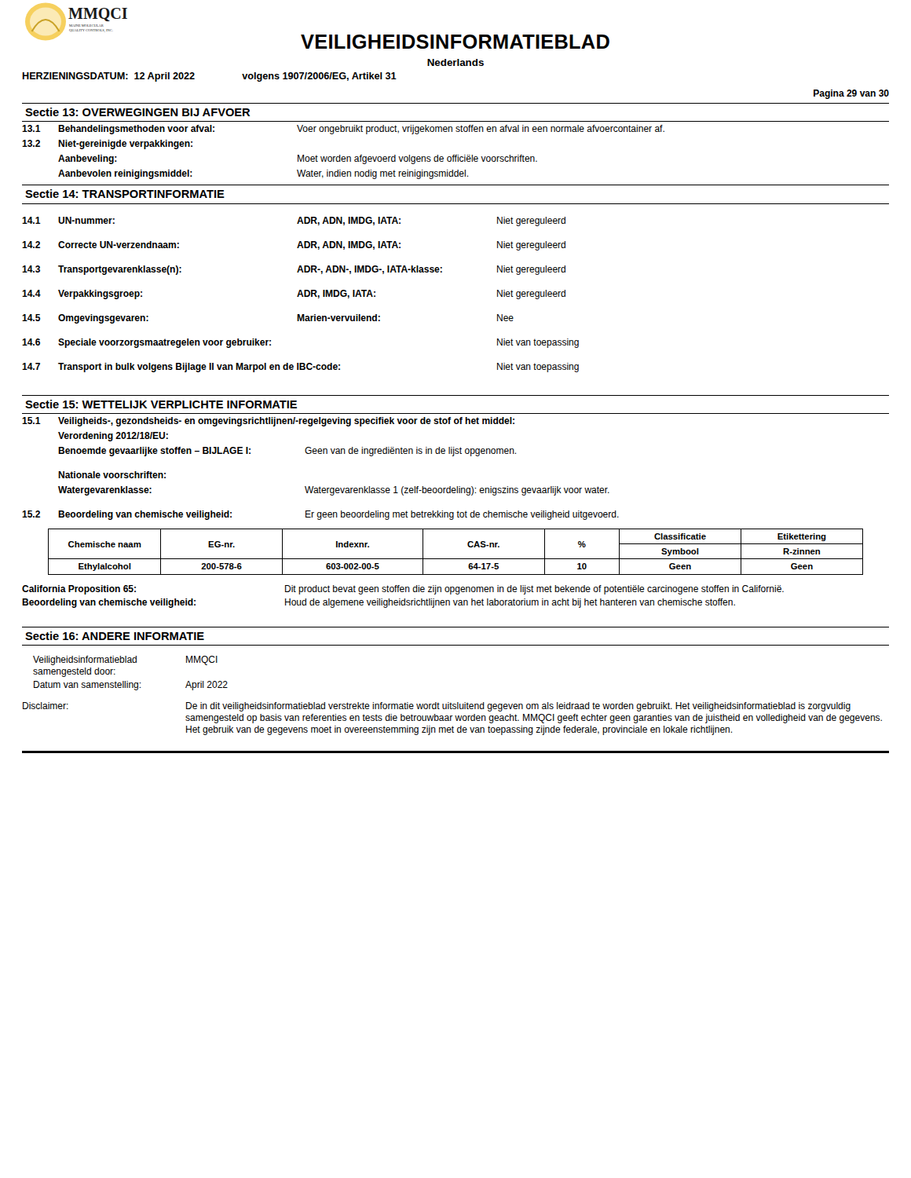MMQCI MAINE MOLECULAR QUALITY CONTROLS, INC.
VEILIGHEIDSINFORMATIEBLAD
Nederlands
HERZIENINGSDATUM: 12 April 2022 volgens 1907/2006/EG, Artikel 31
Pagina 29 van 30
Sectie 13: OVERWEGINGEN BIJ AFVOER
| 13.1 | Behandelingsmethoden voor afval: | Voer ongebruikt product, vrijgekomen stoffen en afval in een normale afvoercontainer af. |
| 13.2 | Niet-gereinigde verpakkingen: | |
| | Aanbeveling: | Moet worden afgevoerd volgens de officiële voorschriften. |
| | Aanbevolen reinigingsmiddel: | Water, indien nodig met reinigingsmiddel. |
Sectie 14: TRANSPORTINFORMATIE
| 14.1 | UN-nummer: | ADR, ADN, IMDG, IATA: | Niet gereguleerd |
| 14.2 | Correcte UN-verzendnaam: | ADR, ADN, IMDG, IATA: | Niet gereguleerd |
| 14.3 | Transportgevarenklasse(n): | ADR-, ADN-, IMDG-, IATA-klasse: | Niet gereguleerd |
| 14.4 | Verpakkingsgroep: | ADR, IMDG, IATA: | Niet gereguleerd |
| 14.5 | Omgevingsgevaren: | Marien-vervuilend: | Nee |
| 14.6 | Speciale voorzorgsmaatregelen voor gebruiker: | Niet van toepassing |
| 14.7 | Transport in bulk volgens Bijlage II van Marpol en de IBC-code: | Niet van toepassing |
Sectie 15: WETTELIJK VERPLICHTE INFORMATIE
| 15.1 | Veiligheids-, gezondsheids- en omgevingsrichtlijnen/-regelgeving specifiek voor de stof of het middel: |
| | Verordening 2012/18/EU: |
| | Benoemde gevaarlijke stoffen – BIJLAGE I: | Geen van de ingrediënten is in de lijst opgenomen. |
| | Nationale voorschriften: | |
| | Watergevarenklasse: | Watergevarenklasse 1 (zelf-beoordeling): enigszins gevaarlijk voor water. |
| 15.2 | Beoordeling van chemische veiligheid: | Er geen beoordeling met betrekking tot de chemische veiligheid uitgevoerd. |
| Chemische naam | EG-nr. | Indexnr. | CAS-nr. | % | Classificatie | Etikettering |
| --- | --- | --- | --- | --- | --- | --- |
| Symbool | R-zinnen |
| Ethylalcohol | 200-578-6 | 603-002-00-5 | 64-17-5 | 10 | Geen | Geen |
| California Proposition 65: | Dit product bevat geen stoffen die zijn opgenomen in de lijst met bekende of potentiële carcinogene stoffen in Californië. |
| Beoordeling van chemische veiligheid: | Houd de algemene veiligheidsrichtlijnen van het laboratorium in acht bij het hanteren van chemische stoffen. |
Sectie 16: ANDERE INFORMATIE
| Veiligheidsinformatieblad samengesteld door: | MMQCI |
| Datum van samenstelling: | April 2022 |
| Disclaimer: | De in dit veiligheidsinformatieblad verstrekte informatie wordt uitsluitend gegeven om als leidraad te worden gebruikt. Het veiligheidsinformatieblad is zorgvuldig samengesteld op basis van referenties en tests die betrouwbaar worden geacht. MMQCI geeft echter geen garanties van de juistheid en volledigheid van de gegevens. Het gebruik van de gegevens moet in overeenstemming zijn met de van toepassing zijnde federale, provinciale en lokale richtlijnen. |